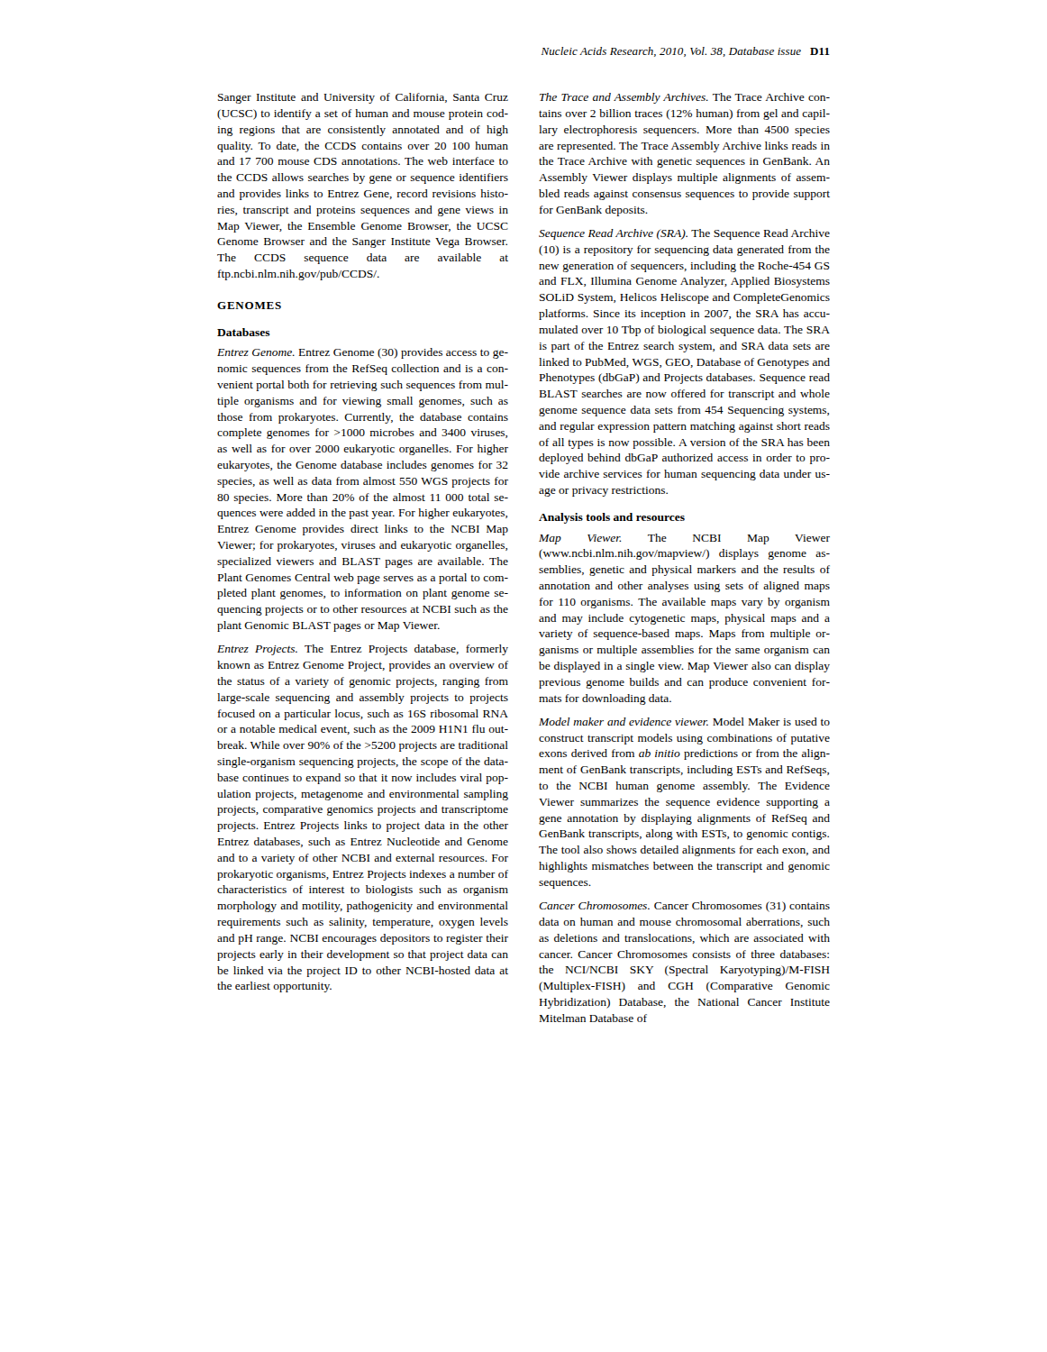Nucleic Acids Research, 2010, Vol. 38, Database issue D11
Sanger Institute and University of California, Santa Cruz (UCSC) to identify a set of human and mouse protein coding regions that are consistently annotated and of high quality. To date, the CCDS contains over 20 100 human and 17 700 mouse CDS annotations. The web interface to the CCDS allows searches by gene or sequence identifiers and provides links to Entrez Gene, record revisions histories, transcript and proteins sequences and gene views in Map Viewer, the Ensemble Genome Browser, the UCSC Genome Browser and the Sanger Institute Vega Browser. The CCDS sequence data are available at ftp.ncbi.nlm.nih.gov/pub/CCDS/.
Genomes
Databases
Entrez Genome. Entrez Genome (30) provides access to genomic sequences from the RefSeq collection and is a convenient portal both for retrieving such sequences from multiple organisms and for viewing small genomes, such as those from prokaryotes. Currently, the database contains complete genomes for >1000 microbes and 3400 viruses, as well as for over 2000 eukaryotic organelles. For higher eukaryotes, the Genome database includes genomes for 32 species, as well as data from almost 550 WGS projects for 80 species. More than 20% of the almost 11 000 total sequences were added in the past year. For higher eukaryotes, Entrez Genome provides direct links to the NCBI Map Viewer; for prokaryotes, viruses and eukaryotic organelles, specialized viewers and BLAST pages are available. The Plant Genomes Central web page serves as a portal to completed plant genomes, to information on plant genome sequencing projects or to other resources at NCBI such as the plant Genomic BLAST pages or Map Viewer.
Entrez Projects. The Entrez Projects database, formerly known as Entrez Genome Project, provides an overview of the status of a variety of genomic projects, ranging from large-scale sequencing and assembly projects to projects focused on a particular locus, such as 16S ribosomal RNA or a notable medical event, such as the 2009 H1N1 flu outbreak. While over 90% of the >5200 projects are traditional single-organism sequencing projects, the scope of the database continues to expand so that it now includes viral population projects, metagenome and environmental sampling projects, comparative genomics projects and transcriptome projects. Entrez Projects links to project data in the other Entrez databases, such as Entrez Nucleotide and Genome and to a variety of other NCBI and external resources. For prokaryotic organisms, Entrez Projects indexes a number of characteristics of interest to biologists such as organism morphology and motility, pathogenicity and environmental requirements such as salinity, temperature, oxygen levels and pH range. NCBI encourages depositors to register their projects early in their development so that project data can be linked via the project ID to other NCBI-hosted data at the earliest opportunity.
The Trace and Assembly Archives. The Trace Archive contains over 2 billion traces (12% human) from gel and capillary electrophoresis sequencers. More than 4500 species are represented. The Trace Assembly Archive links reads in the Trace Archive with genetic sequences in GenBank. An Assembly Viewer displays multiple alignments of assembled reads against consensus sequences to provide support for GenBank deposits.
Sequence Read Archive (SRA). The Sequence Read Archive (10) is a repository for sequencing data generated from the new generation of sequencers, including the Roche-454 GS and FLX, Illumina Genome Analyzer, Applied Biosystems SOLiD System, Helicos Heliscope and CompleteGenomics platforms. Since its inception in 2007, the SRA has accumulated over 10 Tbp of biological sequence data. The SRA is part of the Entrez search system, and SRA data sets are linked to PubMed, WGS, GEO, Database of Genotypes and Phenotypes (dbGaP) and Projects databases. Sequence read BLAST searches are now offered for transcript and whole genome sequence data sets from 454 Sequencing systems, and regular expression pattern matching against short reads of all types is now possible. A version of the SRA has been deployed behind dbGaP authorized access in order to provide archive services for human sequencing data under usage or privacy restrictions.
Analysis tools and resources
Map Viewer. The NCBI Map Viewer (www.ncbi.nlm.nih.gov/mapview/) displays genome assemblies, genetic and physical markers and the results of annotation and other analyses using sets of aligned maps for 110 organisms. The available maps vary by organism and may include cytogenetic maps, physical maps and a variety of sequence-based maps. Maps from multiple organisms or multiple assemblies for the same organism can be displayed in a single view. Map Viewer also can display previous genome builds and can produce convenient formats for downloading data.
Model maker and evidence viewer. Model Maker is used to construct transcript models using combinations of putative exons derived from ab initio predictions or from the alignment of GenBank transcripts, including ESTs and RefSeqs, to the NCBI human genome assembly. The Evidence Viewer summarizes the sequence evidence supporting a gene annotation by displaying alignments of RefSeq and GenBank transcripts, along with ESTs, to genomic contigs. The tool also shows detailed alignments for each exon, and highlights mismatches between the transcript and genomic sequences.
Cancer Chromosomes. Cancer Chromosomes (31) contains data on human and mouse chromosomal aberrations, such as deletions and translocations, which are associated with cancer. Cancer Chromosomes consists of three databases: the NCI/NCBI SKY (Spectral Karyotyping)/M-FISH (Multiplex-FISH) and CGH (Comparative Genomic Hybridization) Database, the National Cancer Institute Mitelman Database of